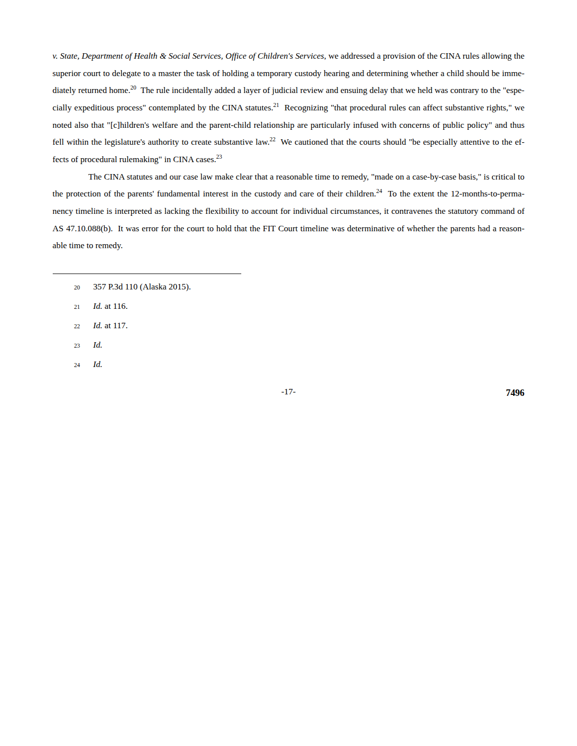v. State, Department of Health & Social Services, Office of Children's Services, we addressed a provision of the CINA rules allowing the superior court to delegate to a master the task of holding a temporary custody hearing and determining whether a child should be immediately returned home.20 The rule incidentally added a layer of judicial review and ensuing delay that we held was contrary to the "especially expeditious process" contemplated by the CINA statutes.21 Recognizing "that procedural rules can affect substantive rights," we noted also that "[c]hildren's welfare and the parent-child relationship are particularly infused with concerns of public policy" and thus fell within the legislature's authority to create substantive law.22 We cautioned that the courts should "be especially attentive to the effects of procedural rulemaking" in CINA cases.23
The CINA statutes and our case law make clear that a reasonable time to remedy, "made on a case-by-case basis," is critical to the protection of the parents' fundamental interest in the custody and care of their children.24 To the extent the 12-months-to-permanency timeline is interpreted as lacking the flexibility to account for individual circumstances, it contravenes the statutory command of AS 47.10.088(b). It was error for the court to hold that the FIT Court timeline was determinative of whether the parents had a reasonable time to remedy.
20357 P.3d 110 (Alaska 2015).
21 Id. at 116.
22 Id. at 117.
23 Id.
24 Id.
-17- 7496